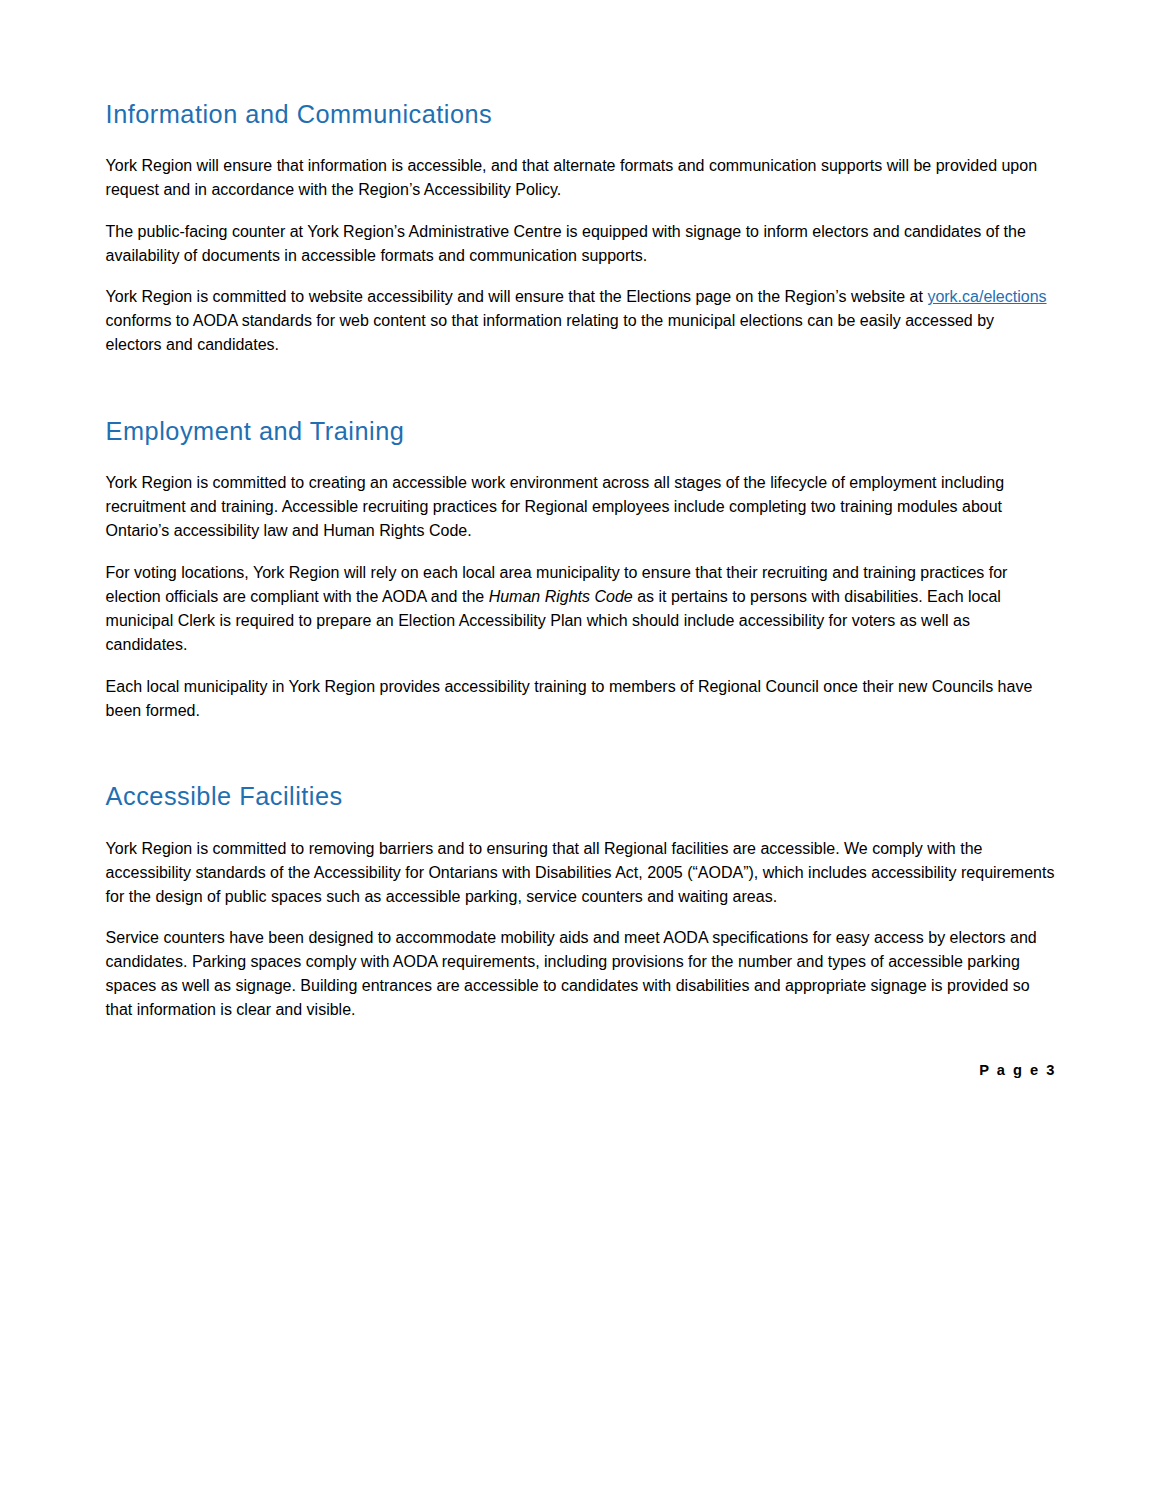Information and Communications
York Region will ensure that information is accessible, and that alternate formats and communication supports will be provided upon request and in accordance with the Region’s Accessibility Policy.
The public-facing counter at York Region’s Administrative Centre is equipped with signage to inform electors and candidates of the availability of documents in accessible formats and communication supports.
York Region is committed to website accessibility and will ensure that the Elections page on the Region’s website at york.ca/elections conforms to AODA standards for web content so that information relating to the municipal elections can be easily accessed by electors and candidates.
Employment and Training
York Region is committed to creating an accessible work environment across all stages of the lifecycle of employment including recruitment and training. Accessible recruiting practices for Regional employees include completing two training modules about Ontario’s accessibility law and Human Rights Code.
For voting locations, York Region will rely on each local area municipality to ensure that their recruiting and training practices for election officials are compliant with the AODA and the Human Rights Code as it pertains to persons with disabilities. Each local municipal Clerk is required to prepare an Election Accessibility Plan which should include accessibility for voters as well as candidates.
Each local municipality in York Region provides accessibility training to members of Regional Council once their new Councils have been formed.
Accessible Facilities
York Region is committed to removing barriers and to ensuring that all Regional facilities are accessible. We comply with the accessibility standards of the Accessibility for Ontarians with Disabilities Act, 2005 (“AODA”), which includes accessibility requirements for the design of public spaces such as accessible parking, service counters and waiting areas.
Service counters have been designed to accommodate mobility aids and meet AODA specifications for easy access by electors and candidates. Parking spaces comply with AODA requirements, including provisions for the number and types of accessible parking spaces as well as signage. Building entrances are accessible to candidates with disabilities and appropriate signage is provided so that information is clear and visible.
P a g e 3